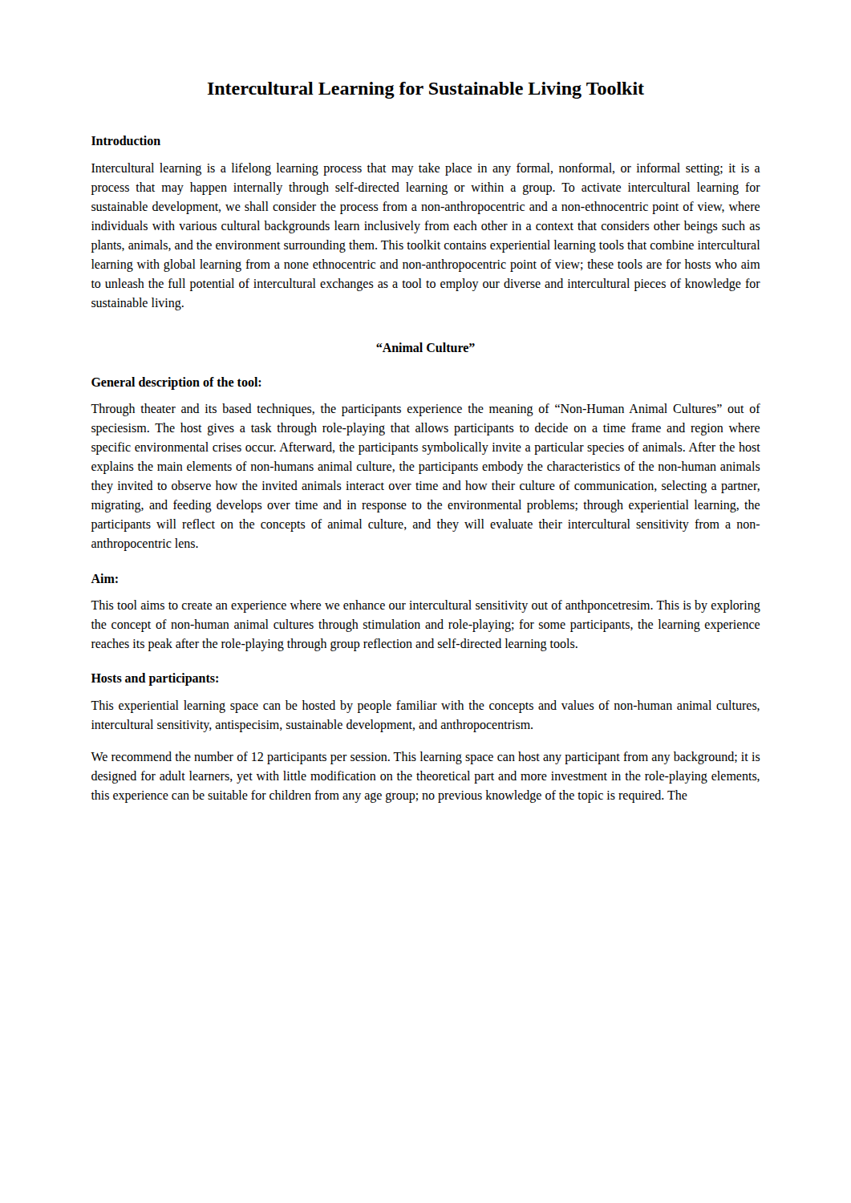Intercultural Learning for Sustainable Living Toolkit
Introduction
Intercultural learning is a lifelong learning process that may take place in any formal, nonformal, or informal setting; it is a process that may happen internally through self-directed learning or within a group. To activate intercultural learning for sustainable development, we shall consider the process from a non-anthropocentric and a non-ethnocentric point of view, where individuals with various cultural backgrounds learn inclusively from each other in a context that considers other beings such as plants, animals, and the environment surrounding them. This toolkit contains experiential learning tools that combine intercultural learning with global learning from a none ethnocentric and non-anthropocentric point of view; these tools are for hosts who aim to unleash the full potential of intercultural exchanges as a tool to employ our diverse and intercultural pieces of knowledge for sustainable living.
“Animal Culture”
General description of the tool:
Through theater and its based techniques, the participants experience the meaning of “Non-Human Animal Cultures” out of speciesism. The host gives a task through role-playing that allows participants to decide on a time frame and region where specific environmental crises occur. Afterward, the participants symbolically invite a particular species of animals. After the host explains the main elements of non-humans animal culture, the participants embody the characteristics of the non-human animals they invited to observe how the invited animals interact over time and how their culture of communication, selecting a partner, migrating, and feeding develops over time and in response to the environmental problems; through experiential learning, the participants will reflect on the concepts of animal culture, and they will evaluate their intercultural sensitivity from a non-anthropocentric lens.
Aim:
This tool aims to create an experience where we enhance our intercultural sensitivity out of anthponcetresim. This is by exploring the concept of non-human animal cultures through stimulation and role-playing; for some participants, the learning experience reaches its peak after the role-playing through group reflection and self-directed learning tools.
Hosts and participants:
This experiential learning space can be hosted by people familiar with the concepts and values of non-human animal cultures, intercultural sensitivity, antispecisim, sustainable development, and anthropocentrism.
We recommend the number of 12 participants per session. This learning space can host any participant from any background; it is designed for adult learners, yet with little modification on the theoretical part and more investment in the role-playing elements, this experience can be suitable for children from any age group; no previous knowledge of the topic is required. The